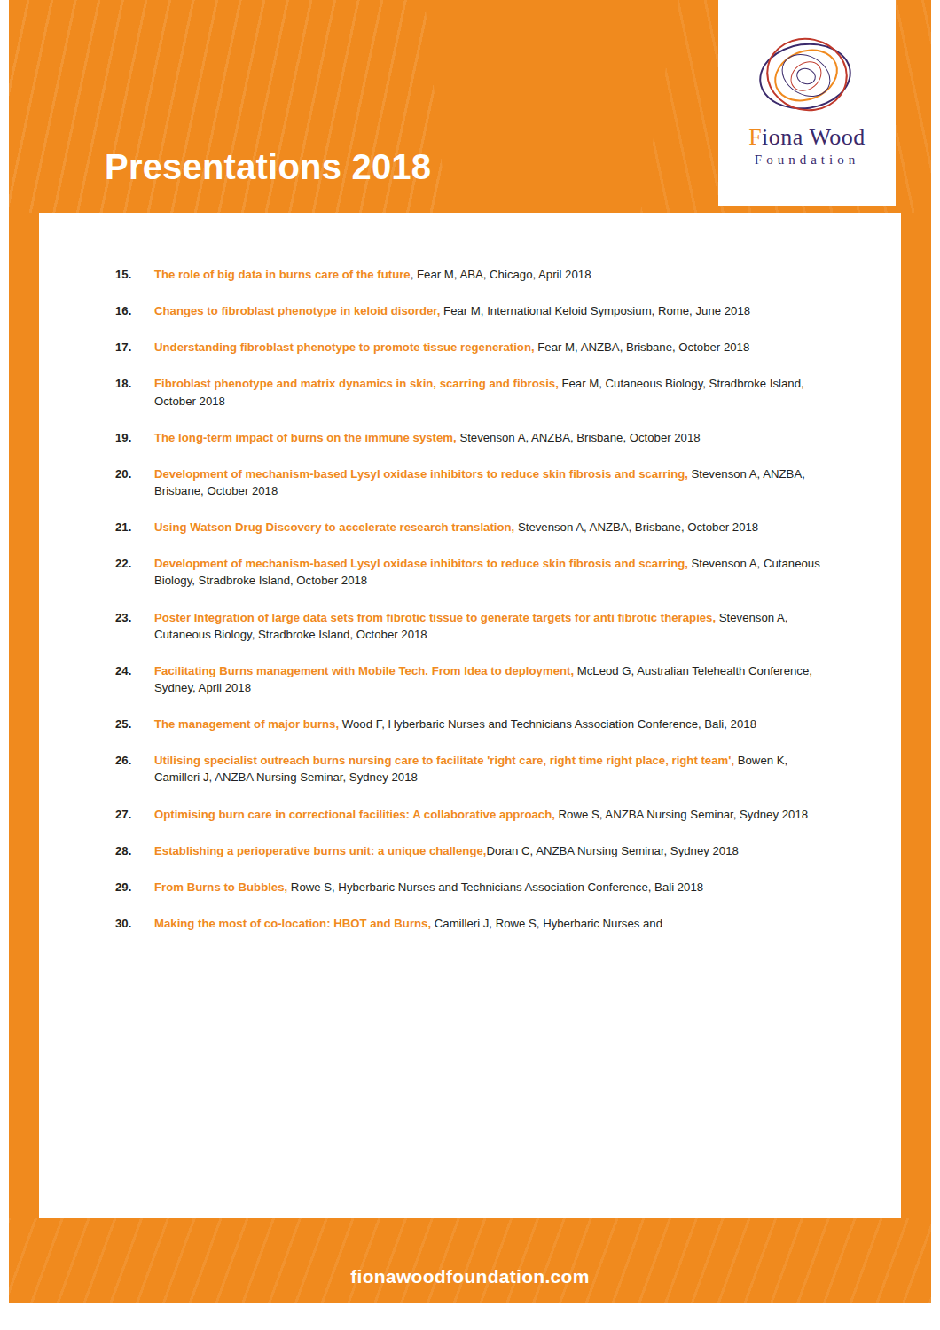Presentations 2018
Fiona Wood
Foundation
The role of big data in burns care of the future, Fear M, ABA, Chicago, April 2018
Changes to fibroblast phenotype in keloid disorder, Fear M, International Keloid Symposium, Rome, June 2018
Understanding fibroblast phenotype to promote tissue regeneration, Fear M, ANZBA, Brisbane, October 2018
Fibroblast phenotype and matrix dynamics in skin, scarring and fibrosis, Fear M, Cutaneous Biology, Stradbroke Island, October 2018
The long-term impact of burns on the immune system, Stevenson A, ANZBA, Brisbane, October 2018
Development of mechanism-based Lysyl oxidase inhibitors to reduce skin fibrosis and scarring, Stevenson A, ANZBA, Brisbane, October 2018
Using Watson Drug Discovery to accelerate research translation, Stevenson A, ANZBA, Brisbane, October 2018
Development of mechanism-based Lysyl oxidase inhibitors to reduce skin fibrosis and scarring, Stevenson A, Cutaneous Biology, Stradbroke Island, October 2018
Poster Integration of large data sets from fibrotic tissue to generate targets for anti fibrotic therapies, Stevenson A, Cutaneous Biology, Stradbroke Island, October 2018
Facilitating Burns management with Mobile Tech. From Idea to deployment, McLeod G, Australian Telehealth Conference, Sydney, April 2018
The management of major burns, Wood F, Hyberbaric Nurses and Technicians Association Conference, Bali, 2018
Utilising specialist outreach burns nursing care to facilitate 'right care, right time right place, right team', Bowen K, Camilleri J, ANZBA Nursing Seminar, Sydney 2018
Optimising burn care in correctional facilities: A collaborative approach, Rowe S, ANZBA Nursing Seminar, Sydney 2018
Establishing a perioperative burns unit: a unique challenge, Doran C, ANZBA Nursing Seminar, Sydney 2018
From Burns to Bubbles, Rowe S, Hyberbaric Nurses and Technicians Association Conference, Bali 2018
Making the most of co-location: HBOT and Burns, Camilleri J, Rowe S, Hyberbaric Nurses and
fionawoodfoundation.com